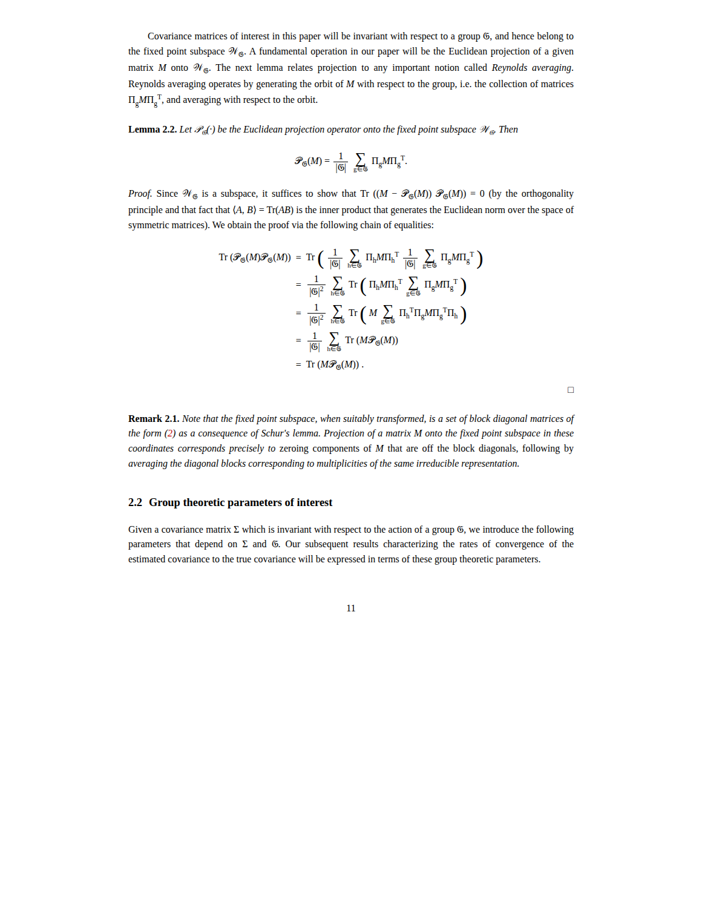Covariance matrices of interest in this paper will be invariant with respect to a group 𝔊, and hence belong to the fixed point subspace 𝒲𝔊. A fundamental operation in our paper will be the Euclidean projection of a given matrix M onto 𝒲𝔊. The next lemma relates projection to any important notion called Reynolds averaging. Reynolds averaging operates by generating the orbit of M with respect to the group, i.e. the collection of matrices ΠgMΠgT, and averaging with respect to the orbit.
Lemma 2.2. Let 𝒫𝔊(·) be the Euclidean projection operator onto the fixed point subspace 𝒲𝔊. Then
𝒫𝔊(M) = 1|𝔊| ∑g∈𝔊 ΠgMΠgT.
Proof. Since 𝒲𝔊 is a subspace, it suffices to show that Tr ((M − 𝒫𝔊(M)) 𝒫𝔊(M)) = 0 (by the orthogonality principle and that fact that ⟨A, B⟩ = Tr(AB) is the inner product that generates the Euclidean norm over the space of symmetric matrices). We obtain the proof via the following chain of equalities:
| Tr (𝒫 𝔊 ( M )𝒫 𝔊 ( M )) | = | Tr ( 1 /𝔊/ ∑ h∈𝔊 Π h M Π h T 1 /𝔊/ ∑ g∈𝔊 Π g M Π g T ) |
| | = | 1 /𝔊/ 2 ∑ h∈𝔊 Tr ( Π h M Π h T ∑ g∈𝔊 Π g M Π g T ) |
| | = | 1 /𝔊/ 2 ∑ h∈𝔊 Tr ( M ∑ g∈𝔊 Π h T Π g M Π g T Π h ) |
| | = | 1 /𝔊/ ∑ h∈𝔊 Tr ( M 𝒫 𝔊 ( M )) |
| | = | Tr ( M 𝒫 𝔊 ( M )) . |
□
Remark 2.1. Note that the fixed point subspace, when suitably transformed, is a set of block diagonal matrices of the form (2) as a consequence of Schur's lemma. Projection of a matrix M onto the fixed point subspace in these coordinates corresponds precisely to zeroing components of M that are off the block diagonals, following by averaging the diagonal blocks corresponding to multiplicities of the same irreducible representation.
2.2 Group theoretic parameters of interest
Given a covariance matrix Σ which is invariant with respect to the action of a group 𝔊, we introduce the following parameters that depend on Σ and 𝔊. Our subsequent results characterizing the rates of convergence of the estimated covariance to the true covariance will be expressed in terms of these group theoretic parameters.
11